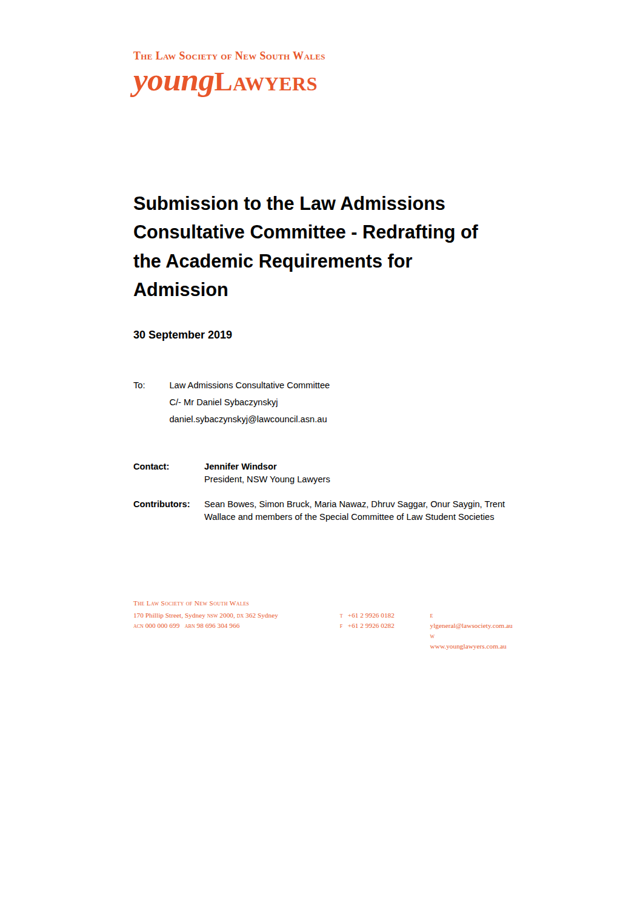The Law Society of New South Wales
young Lawyers
Submission to the Law Admissions Consultative Committee - Redrafting of the Academic Requirements for Admission
30 September 2019
To:
Law Admissions Consultative Committee
C/- Mr Daniel Sybaczynskyj
daniel.sybaczynskyj@lawcouncil.asn.au
Contact:
Jennifer Windsor
President, NSW Young Lawyers
Contributors:
Sean Bowes, Simon Bruck, Maria Nawaz, Dhruv Saggar, Onur Saygin, Trent Wallace and members of the Special Committee of Law Student Societies
The Law Society of New South Wales
170 Phillip Street, Sydney nsw 2000, dx 362 Sydney
acn 000 000 699 abn 98 696 304 966
t +61 2 9926 0182
f +61 2 9926 0282
e ylgeneral@lawsociety.com.au
w www.younglawyers.com.au